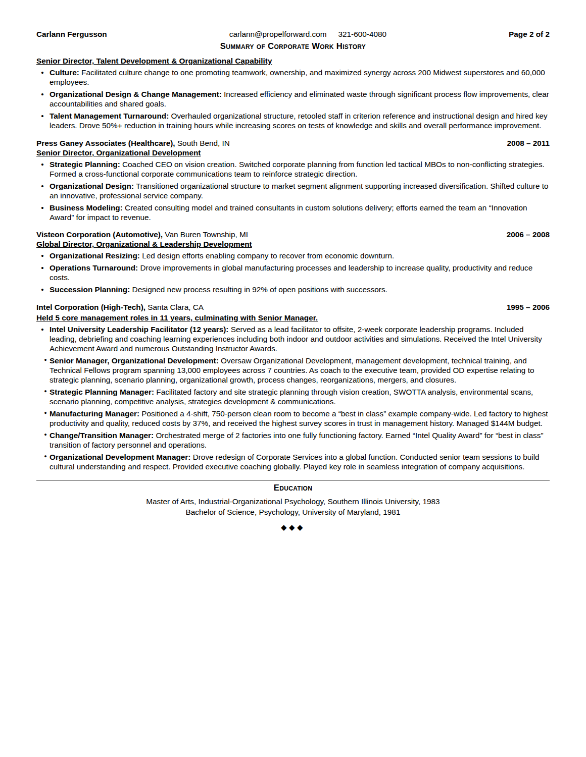Carlann Fergusson carlann@propelforward.com 321-600-4080 Page 2 of 2
Summary of Corporate Work History
Senior Director, Talent Development & Organizational Capability
Culture: Facilitated culture change to one promoting teamwork, ownership, and maximized synergy across 200 Midwest superstores and 60,000 employees.
Organizational Design & Change Management: Increased efficiency and eliminated waste through significant process flow improvements, clear accountabilities and shared goals.
Talent Management Turnaround: Overhauled organizational structure, retooled staff in criterion reference and instructional design and hired key leaders. Drove 50%+ reduction in training hours while increasing scores on tests of knowledge and skills and overall performance improvement.
Press Ganey Associates (Healthcare), South Bend, IN 2008 – 2011
Senior Director, Organizational Development
Strategic Planning: Coached CEO on vision creation. Switched corporate planning from function led tactical MBOs to non-conflicting strategies. Formed a cross-functional corporate communications team to reinforce strategic direction.
Organizational Design: Transitioned organizational structure to market segment alignment supporting increased diversification. Shifted culture to an innovative, professional service company.
Business Modeling: Created consulting model and trained consultants in custom solutions delivery; efforts earned the team an “Innovation Award” for impact to revenue.
Visteon Corporation (Automotive), Van Buren Township, MI 2006 – 2008
Global Director, Organizational & Leadership Development
Organizational Resizing: Led design efforts enabling company to recover from economic downturn.
Operations Turnaround: Drove improvements in global manufacturing processes and leadership to increase quality, productivity and reduce costs.
Succession Planning: Designed new process resulting in 92% of open positions with successors.
Intel Corporation (High-Tech), Santa Clara, CA 1995 – 2006
Held 5 core management roles in 11 years, culminating with Senior Manager.
Intel University Leadership Facilitator (12 years): Served as a lead facilitator to offsite, 2-week corporate leadership programs. Included leading, debriefing and coaching learning experiences including both indoor and outdoor activities and simulations. Received the Intel University Achievement Award and numerous Outstanding Instructor Awards.
Senior Manager, Organizational Development: Oversaw Organizational Development, management development, technical training, and Technical Fellows program spanning 13,000 employees across 7 countries. As coach to the executive team, provided OD expertise relating to strategic planning, scenario planning, organizational growth, process changes, reorganizations, mergers, and closures.
Strategic Planning Manager: Facilitated factory and site strategic planning through vision creation, SWOTTA analysis, environmental scans, scenario planning, competitive analysis, strategies development & communications.
Manufacturing Manager: Positioned a 4-shift, 750-person clean room to become a “best in class” example company-wide. Led factory to highest productivity and quality, reduced costs by 37%, and received the highest survey scores in trust in management history. Managed $144M budget.
Change/Transition Manager: Orchestrated merge of 2 factories into one fully functioning factory. Earned “Intel Quality Award” for “best in class” transition of factory personnel and operations.
Organizational Development Manager: Drove redesign of Corporate Services into a global function. Conducted senior team sessions to build cultural understanding and respect. Provided executive coaching globally. Played key role in seamless integration of company acquisitions.
Education
Master of Arts, Industrial-Organizational Psychology, Southern Illinois University, 1983
Bachelor of Science, Psychology, University of Maryland, 1981
◆◆◆